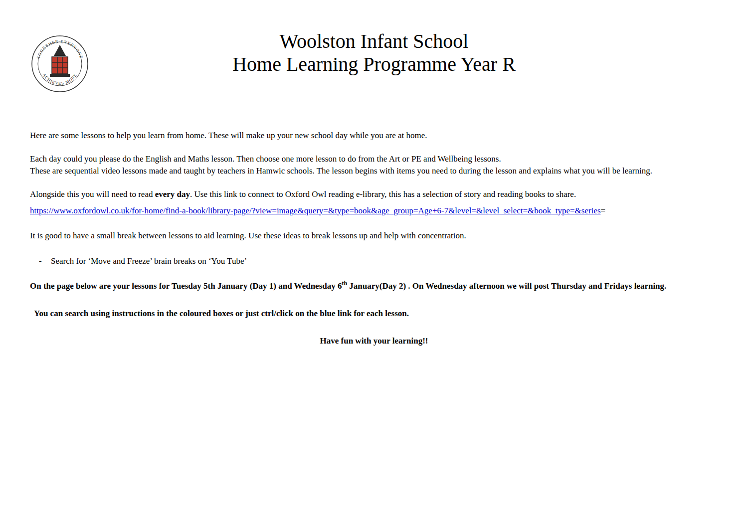TOGETHER EVERYONE ACHIEVES MORE
Woolston Infant School Home Learning Programme Year R
Here are some lessons to help you learn from home. These will make up your new school day while you are at home.
Each day could you please do the English and Maths lesson. Then choose one more lesson to do from the Art or PE and Wellbeing lessons.
These are sequential video lessons made and taught by teachers in Hamwic schools. The lesson begins with items you need to during the lesson and explains what you will be learning.
Alongside this you will need to read every day. Use this link to connect to Oxford Owl reading e-library, this has a selection of story and reading books to share.
https://www.oxfordowl.co.uk/for-home/find-a-book/library-page/?view=image&query=&type=book&age_group=Age+6-7&level=&level_select=&book_type=&series=
It is good to have a small break between lessons to aid learning. Use these ideas to break lessons up and help with concentration.
Search for ‘Move and Freeze’ brain breaks on ‘You Tube’
On the page below are your lessons for Tuesday 5th January (Day 1) and Wednesday 6th January(Day 2) . On Wednesday afternoon we will post Thursday and Fridays learning.
You can search using instructions in the coloured boxes or just ctrl/click on the blue link for each lesson.
Have fun with your learning!!